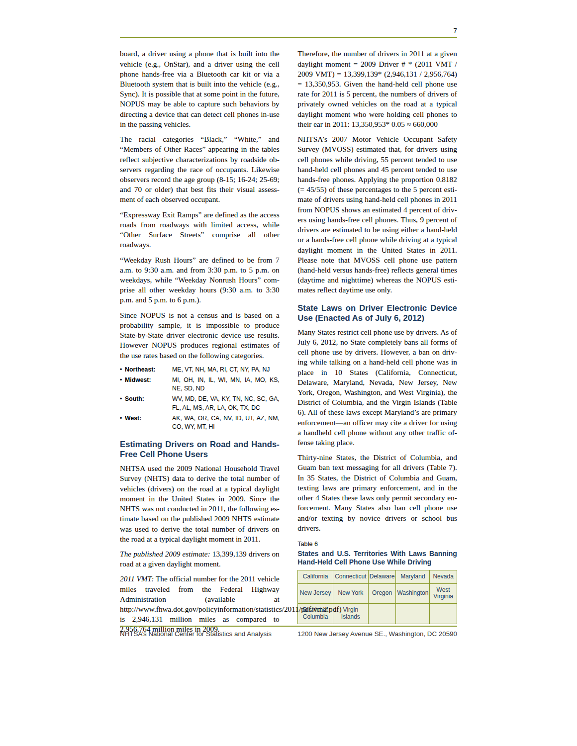7
board, a driver using a phone that is built into the vehicle (e.g., OnStar), and a driver using the cell phone hands-free via a Bluetooth car kit or via a Bluetooth system that is built into the vehicle (e.g., Sync). It is possible that at some point in the future, NOPUS may be able to capture such behaviors by directing a device that can detect cell phones in-use in the passing vehicles.
The racial categories “Black,” “White,” and “Members of Other Races” appearing in the tables reflect subjective characterizations by roadside observers regarding the race of occupants. Likewise observers record the age group (8-15; 16-24; 25-69; and 70 or older) that best fits their visual assessment of each observed occupant.
“Expressway Exit Ramps” are defined as the access roads from roadways with limited access, while “Other Surface Streets” comprise all other roadways.
“Weekday Rush Hours” are defined to be from 7 a.m. to 9:30 a.m. and from 3:30 p.m. to 5 p.m. on weekdays, while “Weekday Nonrush Hours” comprise all other weekday hours (9:30 a.m. to 3:30 p.m. and 5 p.m. to 6 p.m.).
Since NOPUS is not a census and is based on a probability sample, it is impossible to produce State-by-State driver electronic device use results. However NOPUS produces regional estimates of the use rates based on the following categories.
•Northeast: ME, VT, NH, MA, RI, CT, NY, PA, NJ
•Midwest: MI, OH, IN, IL, WI, MN, IA, MO, KS, NE, SD, ND
•South: WV, MD, DE, VA, KY, TN, NC, SC, GA, FL, AL, MS, AR, LA, OK, TX, DC
•West: AK, WA, OR, CA, NV, ID, UT, AZ, NM, CO, WY, MT, HI
Estimating Drivers on Road and Hands-Free Cell Phone Users
NHTSA used the 2009 National Household Travel Survey (NHTS) data to derive the total number of vehicles (drivers) on the road at a typical daylight moment in the United States in 2009. Since the NHTS was not conducted in 2011, the following estimate based on the published 2009 NHTS estimate was used to derive the total number of drivers on the road at a typical daylight moment in 2011.
The published 2009 estimate: 13,399,139 drivers on road at a given daylight moment.
2011 VMT: The official number for the 2011 vehicle miles traveled from the Federal Highway Administration (available at http://www.fhwa.dot.gov/policyinformation/statistics/2011/pdf/vm2.pdf) is 2,946,131 million miles as compared to 2,956,764 million miles in 2009.
Therefore, the number of drivers in 2011 at a given daylight moment = 2009 Driver # * (2011 VMT / 2009 VMT) = 13,399,139* (2,946,131 / 2,956,764) = 13,350,953. Given the hand-held cell phone use rate for 2011 is 5 percent, the numbers of drivers of privately owned vehicles on the road at a typical daylight moment who were holding cell phones to their ear in 2011: 13,350,953* 0.05 ≈ 660,000
NHTSA’s 2007 Motor Vehicle Occupant Safety Survey (MVOSS) estimated that, for drivers using cell phones while driving, 55 percent tended to use hand-held cell phones and 45 percent tended to use hands-free phones. Applying the proportion 0.8182 (= 45/55) of these percentages to the 5 percent estimate of drivers using hand-held cell phones in 2011 from NOPUS shows an estimated 4 percent of drivers using hands-free cell phones. Thus, 9 percent of drivers are estimated to be using either a hand-held or a hands-free cell phone while driving at a typical daylight moment in the United States in 2011. Please note that MVOSS cell phone use pattern (hand-held versus hands-free) reflects general times (daytime and nighttime) whereas the NOPUS estimates reflect daytime use only.
State Laws on Driver Electronic Device Use (Enacted As of July 6, 2012)
Many States restrict cell phone use by drivers. As of July 6, 2012, no State completely bans all forms of cell phone use by drivers. However, a ban on driving while talking on a hand-held cell phone was in place in 10 States (California, Connecticut, Delaware, Maryland, Nevada, New Jersey, New York, Oregon, Washington, and West Virginia), the District of Columbia, and the Virgin Islands (Table 6). All of these laws except Maryland’s are primary enforcement—an officer may cite a driver for using a handheld cell phone without any other traffic offense taking place.
Thirty-nine States, the District of Columbia, and Guam ban text messaging for all drivers (Table 7). In 35 States, the District of Columbia and Guam, texting laws are primary enforcement, and in the other 4 States these laws only permit secondary enforcement. Many States also ban cell phone use and/or texting by novice drivers or school bus drivers.
Table 6
States and U.S. Territories With Laws Banning Hand-Held Cell Phone Use While Driving
| California | Connecticut | Delaware | Maryland | Nevada |
| New Jersey | New York | Oregon | Washington | West Virginia |
| District of Columbia | Virgin Islands | | | |
NHTSA’s National Center for Statistics and Analysis
1200 New Jersey Avenue SE., Washington, DC 20590